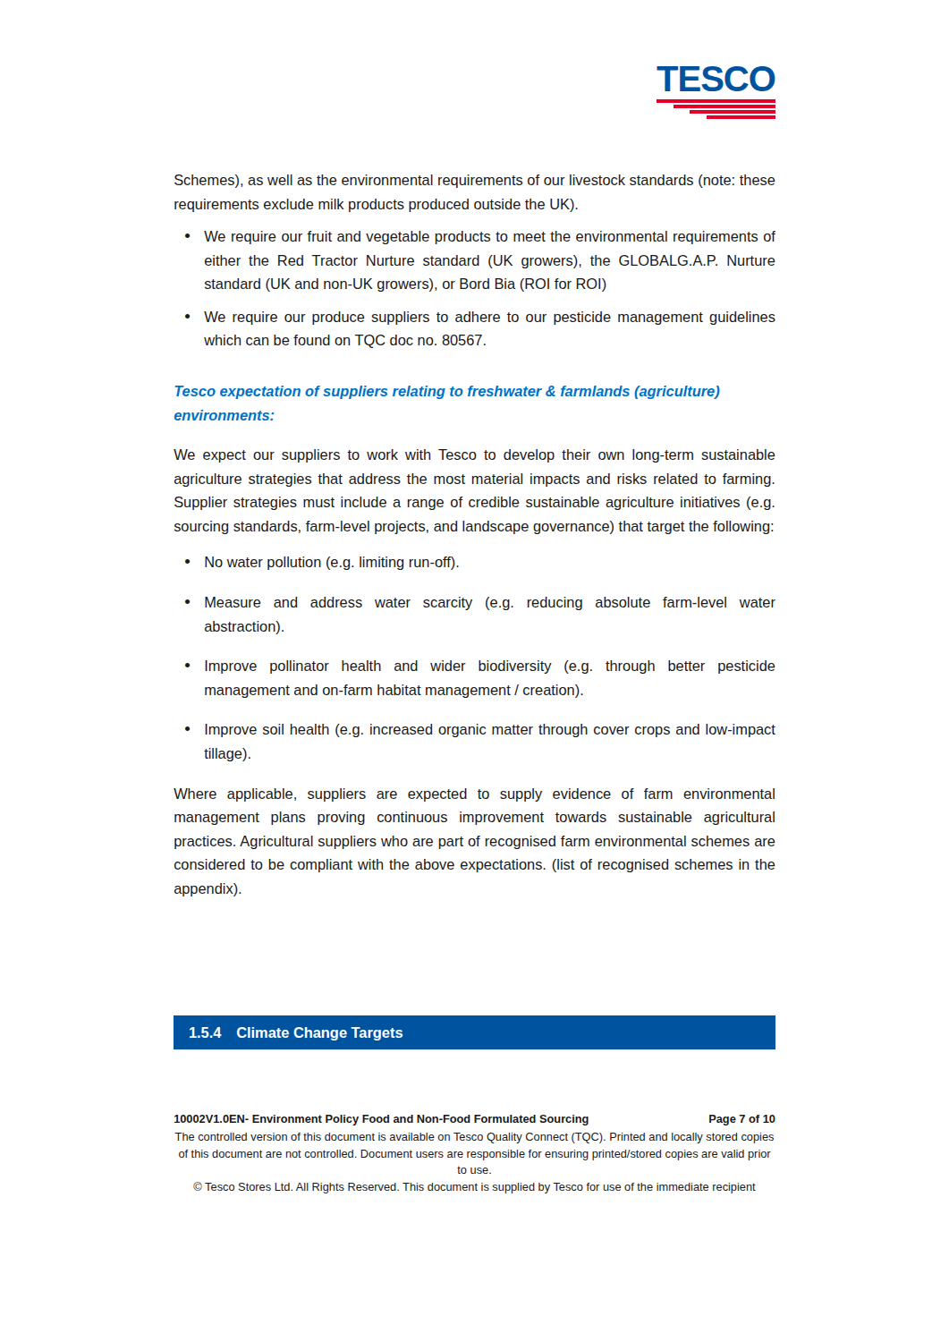TESCO
Schemes), as well as the environmental requirements of our livestock standards (note: these requirements exclude milk products produced outside the UK).
We require our fruit and vegetable products to meet the environmental requirements of either the Red Tractor Nurture standard (UK growers), the GLOBALG.A.P. Nurture standard (UK and non-UK growers), or Bord Bia (ROI for ROI)
We require our produce suppliers to adhere to our pesticide management guidelines which can be found on TQC doc no. 80567.
Tesco expectation of suppliers relating to freshwater & farmlands (agriculture) environments:
We expect our suppliers to work with Tesco to develop their own long-term sustainable agriculture strategies that address the most material impacts and risks related to farming. Supplier strategies must include a range of credible sustainable agriculture initiatives (e.g. sourcing standards, farm-level projects, and landscape governance) that target the following:
No water pollution (e.g. limiting run-off).
Measure and address water scarcity (e.g. reducing absolute farm-level water abstraction).
Improve pollinator health and wider biodiversity (e.g. through better pesticide management and on-farm habitat management / creation).
Improve soil health (e.g. increased organic matter through cover crops and low-impact tillage).
Where applicable, suppliers are expected to supply evidence of farm environmental management plans proving continuous improvement towards sustainable agricultural practices. Agricultural suppliers who are part of recognised farm environmental schemes are considered to be compliant with the above expectations. (list of recognised schemes in the appendix).
1.5.4
Climate Change Targets
10002V1.0EN- Environment Policy Food and Non-Food Formulated Sourcing
Page 7 of 10
The controlled version of this document is available on Tesco Quality Connect (TQC). Printed and locally stored copies of this document are not controlled. Document users are responsible for ensuring printed/stored copies are valid prior to use.
© Tesco Stores Ltd. All Rights Reserved. This document is supplied by Tesco for use of the immediate recipient